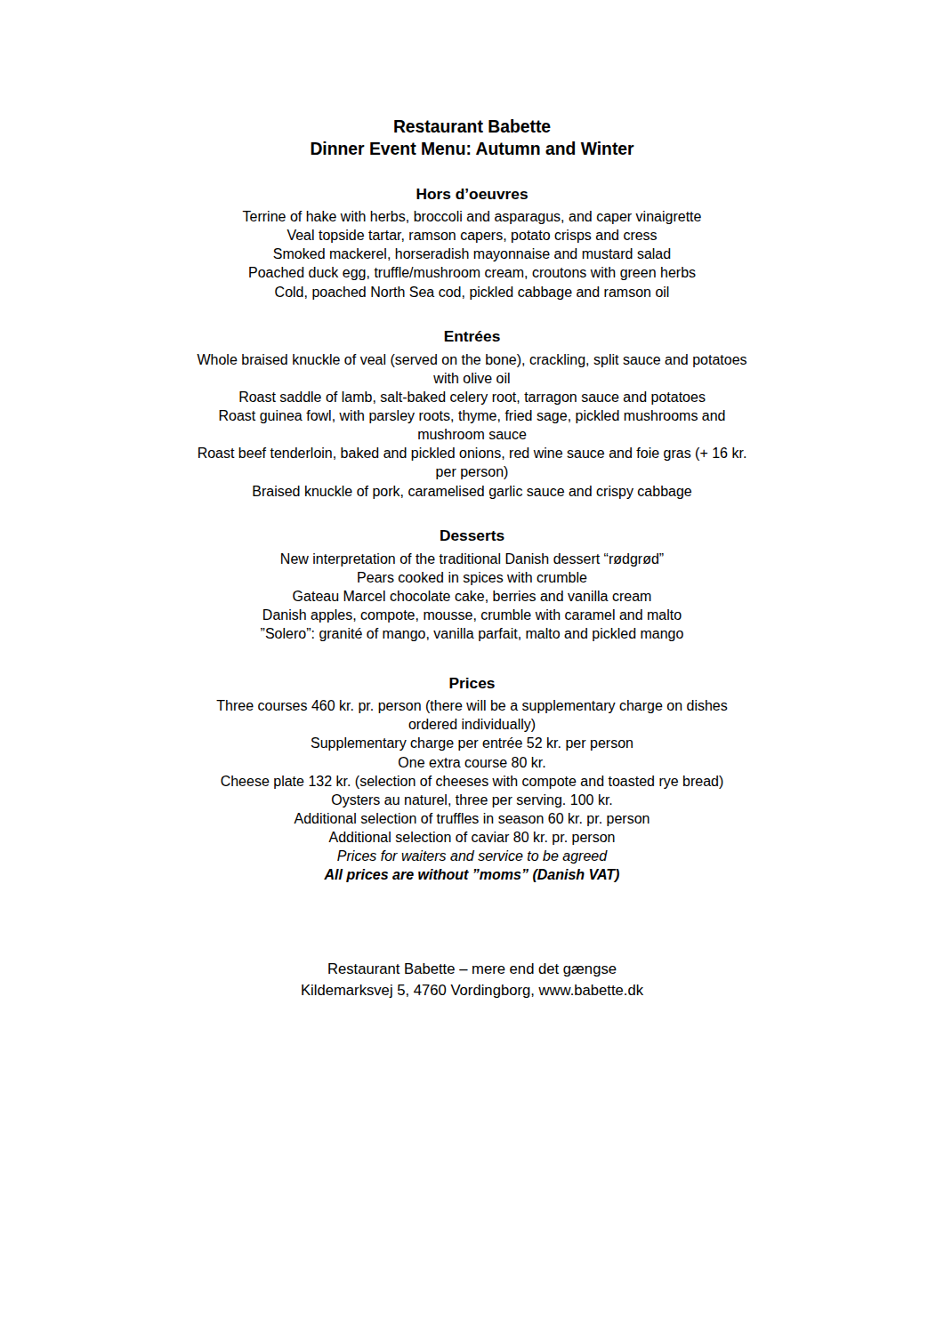Restaurant Babette
Dinner Event Menu: Autumn and Winter
Hors d’oeuvres
Terrine of hake with herbs, broccoli and asparagus, and caper vinaigrette
Veal topside tartar, ramson capers, potato crisps and cress
Smoked mackerel, horseradish mayonnaise and mustard salad
Poached duck egg, truffle/mushroom cream, croutons with green herbs
Cold, poached North Sea cod, pickled cabbage and ramson oil
Entrées
Whole braised knuckle of veal (served on the bone), crackling, split sauce and potatoes with olive oil
Roast saddle of lamb, salt-baked celery root, tarragon sauce and potatoes
Roast guinea fowl, with parsley roots, thyme, fried sage, pickled mushrooms and mushroom sauce
Roast beef tenderloin, baked and pickled onions, red wine sauce and foie gras (+ 16 kr. per person)
Braised knuckle of pork, caramelised garlic sauce and crispy cabbage
Desserts
New interpretation of the traditional Danish dessert “rødgrød”
Pears cooked in spices with crumble
Gateau Marcel chocolate cake, berries and vanilla cream
Danish apples, compote, mousse, crumble with caramel and malto
”Solero”: granité of mango, vanilla parfait, malto and pickled mango
Prices
Three courses 460 kr. pr. person (there will be a supplementary charge on dishes ordered individually)
Supplementary charge per entrée 52 kr. per person
One extra course 80 kr.
Cheese plate 132 kr. (selection of cheeses with compote and toasted rye bread)
Oysters au naturel, three per serving. 100 kr.
Additional selection of truffles in season 60 kr. pr. person
Additional selection of caviar 80 kr. pr. person
Prices for waiters and service to be agreed
All prices are without ”moms” (Danish VAT)
Restaurant Babette – mere end det gængse
Kildemarksvej 5, 4760 Vordingborg, www.babette.dk